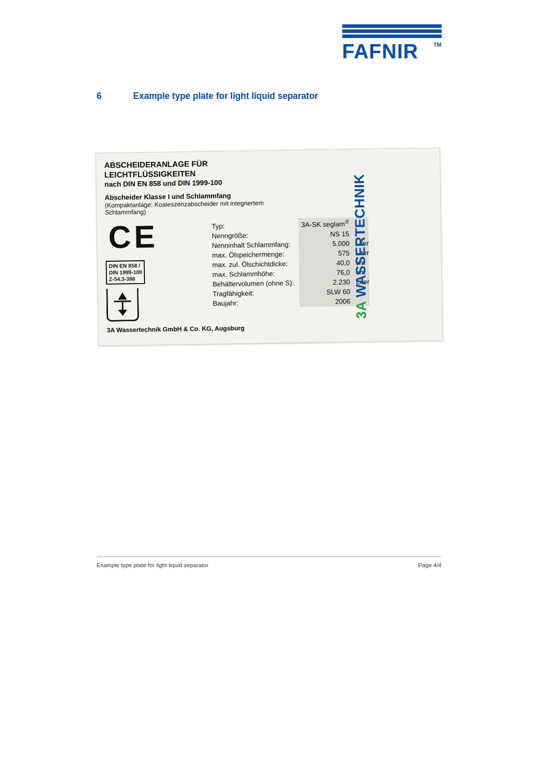FAFNIRTM
6 Example type plate for light liquid separator
ABSCHEIDERANLAGE FÜR LEICHTFLÜSSIGKEITEN nach DIN EN 858 und DIN 1999-100
Abscheider Klasse I und Schlammfang
(Kompaktanlage: Koaleszenzabscheider mit integriertem Schlammfang)
CE
DIN EN 858 /
DIN 1999-100
Z-54.3-388
| Typ: | 3A-SK seglam ® | |
| Nenngröße: | NS 15 | |
| Nenninhalt Schlammfang: | 5.000 | Liter |
| max. Ölspeichermenge: | 575 | Liter |
| max. zul. Ölschichtdicke: | 40,0 | cm |
| max. Schlammhöhe: | 76,0 | cm |
| Behältervolumen (ohne S): | 2.230 | Liter |
| Tragfähigkeit: | SLW 60 | |
| Baujahr: | 2006 | |
3A Wassertechnik GmbH & Co. KG, Augsburg
3A WASSERTECHNIK
Example type plate for light liquid separator Page 4/4